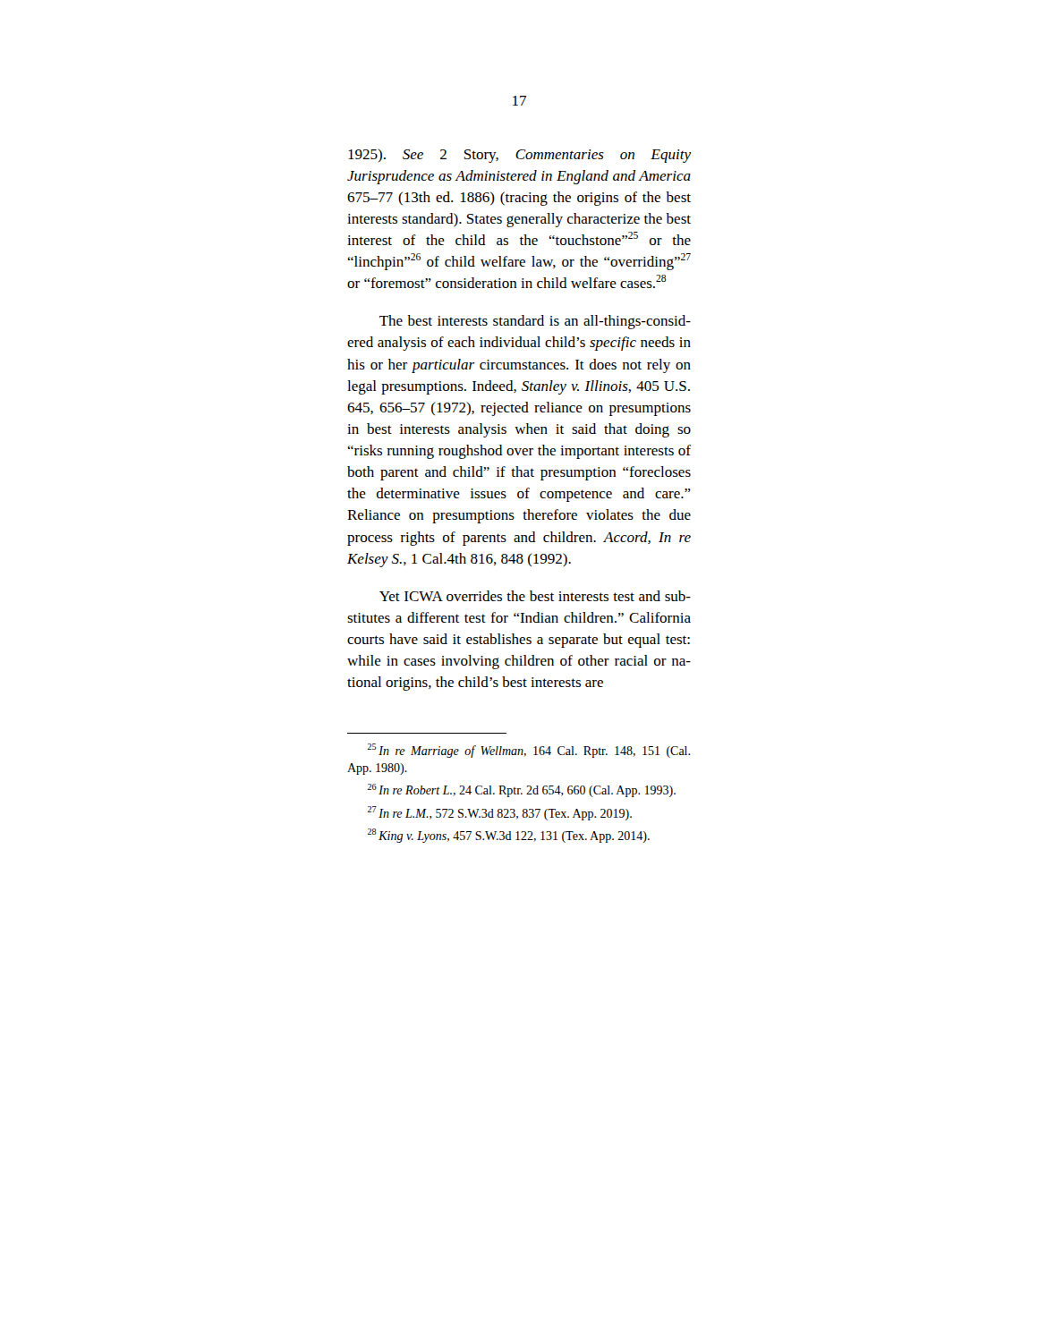17
1925). See 2 Story, Commentaries on Equity Jurisprudence as Administered in England and America 675–77 (13th ed. 1886) (tracing the origins of the best interests standard). States generally characterize the best interest of the child as the “touchstone”25 or the “linchpin”26 of child welfare law, or the “overriding”27 or “foremost” consideration in child welfare cases.28
The best interests standard is an all-things-considered analysis of each individual child’s specific needs in his or her particular circumstances. It does not rely on legal presumptions. Indeed, Stanley v. Illinois, 405 U.S. 645, 656–57 (1972), rejected reliance on presumptions in best interests analysis when it said that doing so “risks running roughshod over the important interests of both parent and child” if that presumption “forecloses the determinative issues of competence and care.” Reliance on presumptions therefore violates the due process rights of parents and children. Accord, In re Kelsey S., 1 Cal.4th 816, 848 (1992).
Yet ICWA overrides the best interests test and substitutes a different test for “Indian children.” California courts have said it establishes a separate but equal test: while in cases involving children of other racial or national origins, the child’s best interests are
25 In re Marriage of Wellman, 164 Cal. Rptr. 148, 151 (Cal. App. 1980).
26 In re Robert L., 24 Cal. Rptr. 2d 654, 660 (Cal. App. 1993).
27 In re L.M., 572 S.W.3d 823, 837 (Tex. App. 2019).
28 King v. Lyons, 457 S.W.3d 122, 131 (Tex. App. 2014).